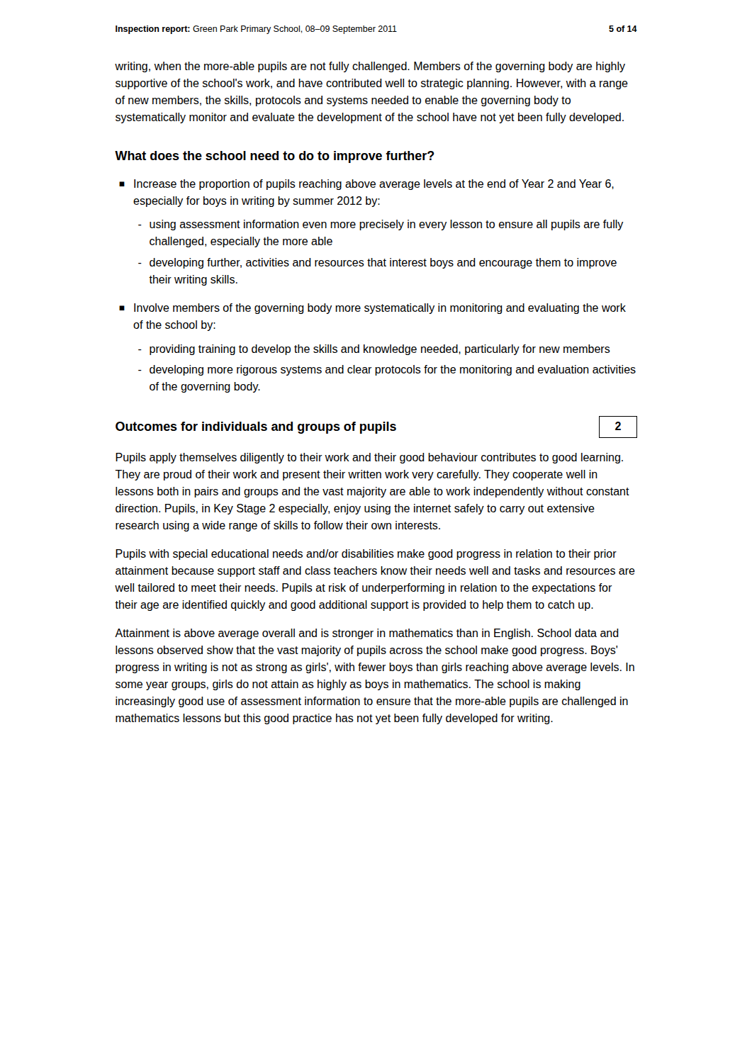Inspection report: Green Park Primary School, 08–09 September 2011
5 of 14
writing, when the more-able pupils are not fully challenged. Members of the governing body are highly supportive of the school's work, and have contributed well to strategic planning. However, with a range of new members, the skills, protocols and systems needed to enable the governing body to systematically monitor and evaluate the development of the school have not yet been fully developed.
What does the school need to do to improve further?
Increase the proportion of pupils reaching above average levels at the end of Year 2 and Year 6, especially for boys in writing by summer 2012 by:
using assessment information even more precisely in every lesson to ensure all pupils are fully challenged, especially the more able
developing further, activities and resources that interest boys and encourage them to improve their writing skills.
Involve members of the governing body more systematically in monitoring and evaluating the work of the school by:
providing training to develop the skills and knowledge needed, particularly for new members
developing more rigorous systems and clear protocols for the monitoring and evaluation activities of the governing body.
Outcomes for individuals and groups of pupils
2
Pupils apply themselves diligently to their work and their good behaviour contributes to good learning. They are proud of their work and present their written work very carefully. They cooperate well in lessons both in pairs and groups and the vast majority are able to work independently without constant direction. Pupils, in Key Stage 2 especially, enjoy using the internet safely to carry out extensive research using a wide range of skills to follow their own interests.
Pupils with special educational needs and/or disabilities make good progress in relation to their prior attainment because support staff and class teachers know their needs well and tasks and resources are well tailored to meet their needs. Pupils at risk of underperforming in relation to the expectations for their age are identified quickly and good additional support is provided to help them to catch up.
Attainment is above average overall and is stronger in mathematics than in English. School data and lessons observed show that the vast majority of pupils across the school make good progress. Boys' progress in writing is not as strong as girls', with fewer boys than girls reaching above average levels. In some year groups, girls do not attain as highly as boys in mathematics. The school is making increasingly good use of assessment information to ensure that the more-able pupils are challenged in mathematics lessons but this good practice has not yet been fully developed for writing.